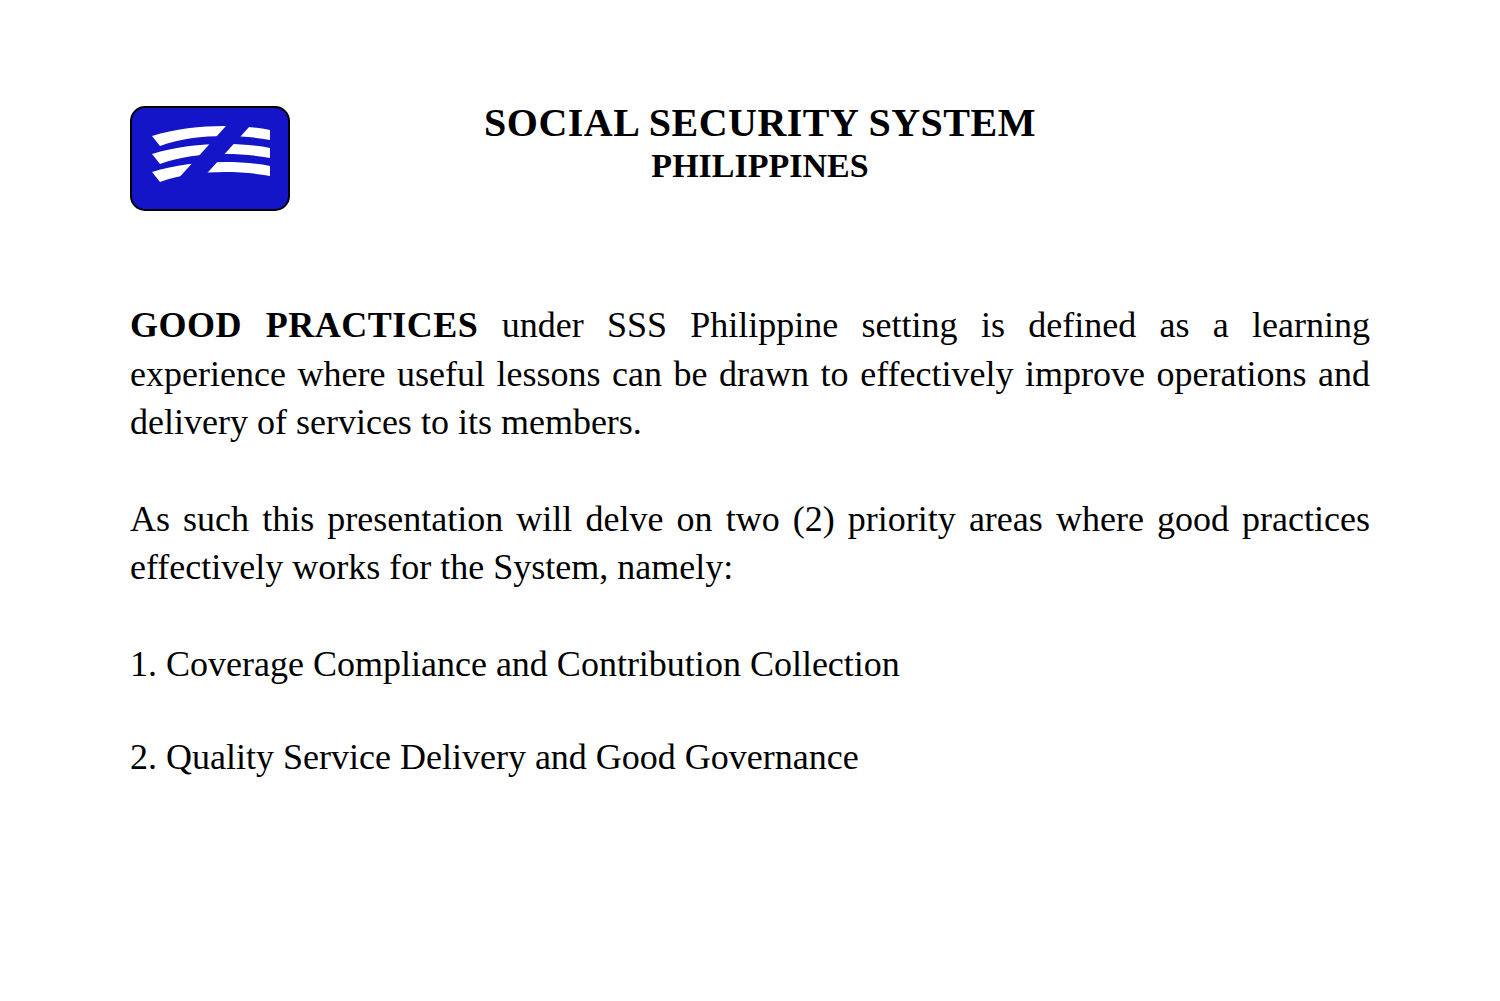SOCIAL SECURITY SYSTEM
PHILIPPINES
GOOD PRACTICES under SSS Philippine setting is defined as a learning experience where useful lessons can be drawn to effectively improve operations and delivery of services to its members.
As such this presentation will delve on two (2) priority areas where good practices effectively works for the System, namely:
1. Coverage Compliance and Contribution Collection
2. Quality Service Delivery and Good Governance